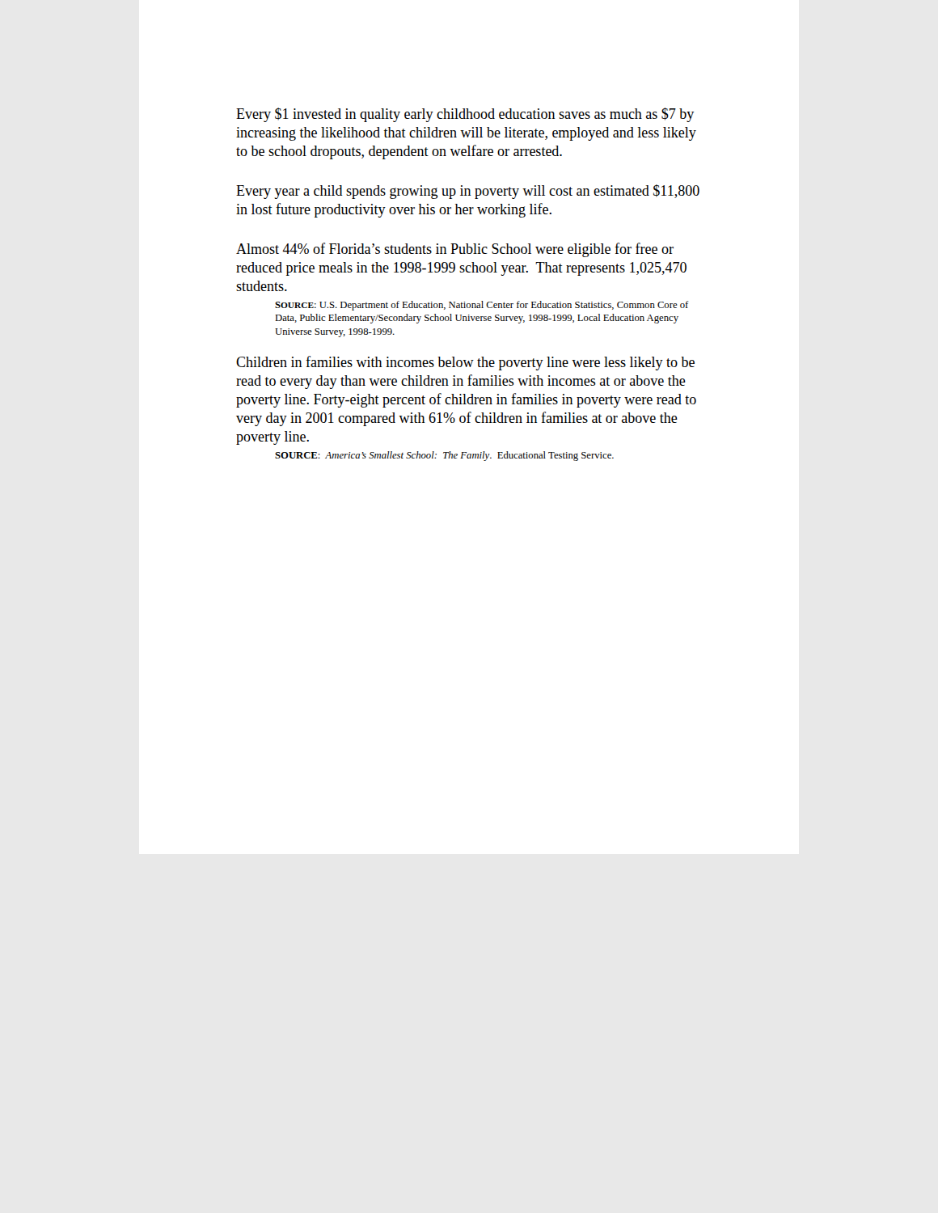Every $1 invested in quality early childhood education saves as much as $7 by increasing the likelihood that children will be literate, employed and less likely to be school dropouts, dependent on welfare or arrested.
Every year a child spends growing up in poverty will cost an estimated $11,800 in lost future productivity over his or her working life.
Almost 44% of Florida’s students in Public School were eligible for free or reduced price meals in the 1998-1999 school year. That represents 1,025,470 students.
SOURCE: U.S. Department of Education, National Center for Education Statistics, Common Core of Data, Public Elementary/Secondary School Universe Survey, 1998-1999, Local Education Agency Universe Survey, 1998-1999.
Children in families with incomes below the poverty line were less likely to be read to every day than were children in families with incomes at or above the poverty line. Forty-eight percent of children in families in poverty were read to very day in 2001 compared with 61% of children in families at or above the poverty line.
SOURCE: America’s Smallest School: The Family. Educational Testing Service.